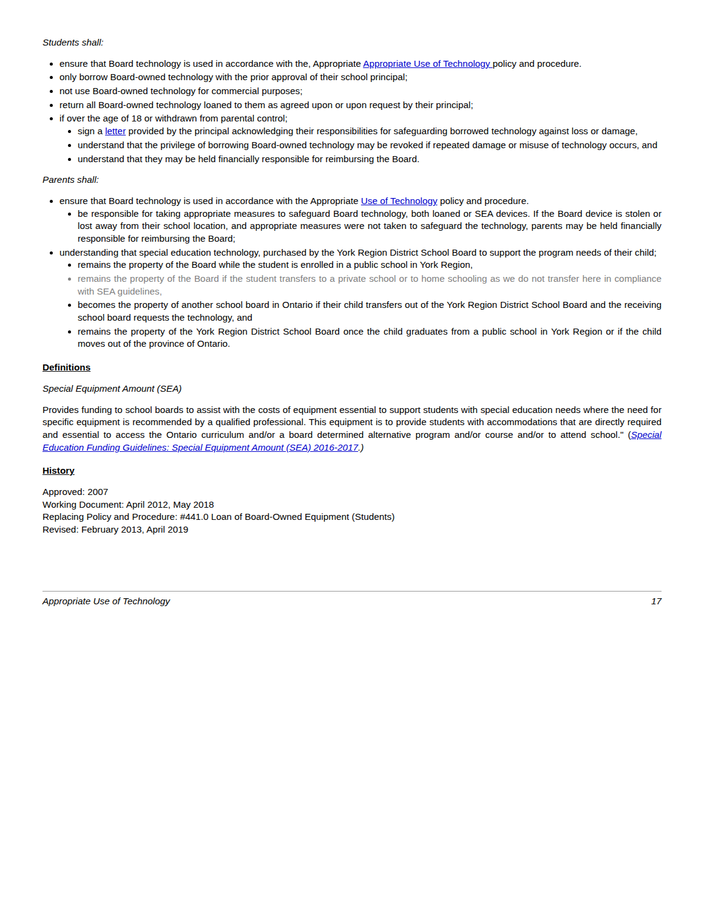Students shall:
ensure that Board technology is used in accordance with the, Appropriate Appropriate Use of Technology policy and procedure.
only borrow Board-owned technology with the prior approval of their school principal;
not use Board-owned technology for commercial purposes;
return all Board-owned technology loaned to them as agreed upon or upon request by their principal;
if over the age of 18 or withdrawn from parental control;
sign a letter provided by the principal acknowledging their responsibilities for safeguarding borrowed technology against loss or damage,
understand that the privilege of borrowing Board-owned technology may be revoked if repeated damage or misuse of technology occurs, and
understand that they may be held financially responsible for reimbursing the Board.
Parents shall:
ensure that Board technology is used in accordance with the Appropriate Use of Technology policy and procedure.
be responsible for taking appropriate measures to safeguard Board technology, both loaned or SEA devices. If the Board device is stolen or lost away from their school location, and appropriate measures were not taken to safeguard the technology, parents may be held financially responsible for reimbursing the Board;
understanding that special education technology, purchased by the York Region District School Board to support the program needs of their child;
remains the property of the Board while the student is enrolled in a public school in York Region,
remains the property of the Board if the student transfers to a private school or to home schooling as we do not transfer here in compliance with SEA guidelines,
becomes the property of another school board in Ontario if their child transfers out of the York Region District School Board and the receiving school board requests the technology, and
remains the property of the York Region District School Board once the child graduates from a public school in York Region or if the child moves out of the province of Ontario.
Definitions
Special Equipment Amount (SEA)
Provides funding to school boards to assist with the costs of equipment essential to support students with special education needs where the need for specific equipment is recommended by a qualified professional. This equipment is to provide students with accommodations that are directly required and essential to access the Ontario curriculum and/or a board determined alternative program and/or course and/or to attend school." (Special Education Funding Guidelines: Special Equipment Amount (SEA) 2016-2017.)
History
Approved: 2007
Working Document: April 2012, May 2018
Replacing Policy and Procedure: #441.0 Loan of Board-Owned Equipment (Students)
Revised: February 2013, April 2019
Appropriate Use of Technology 17